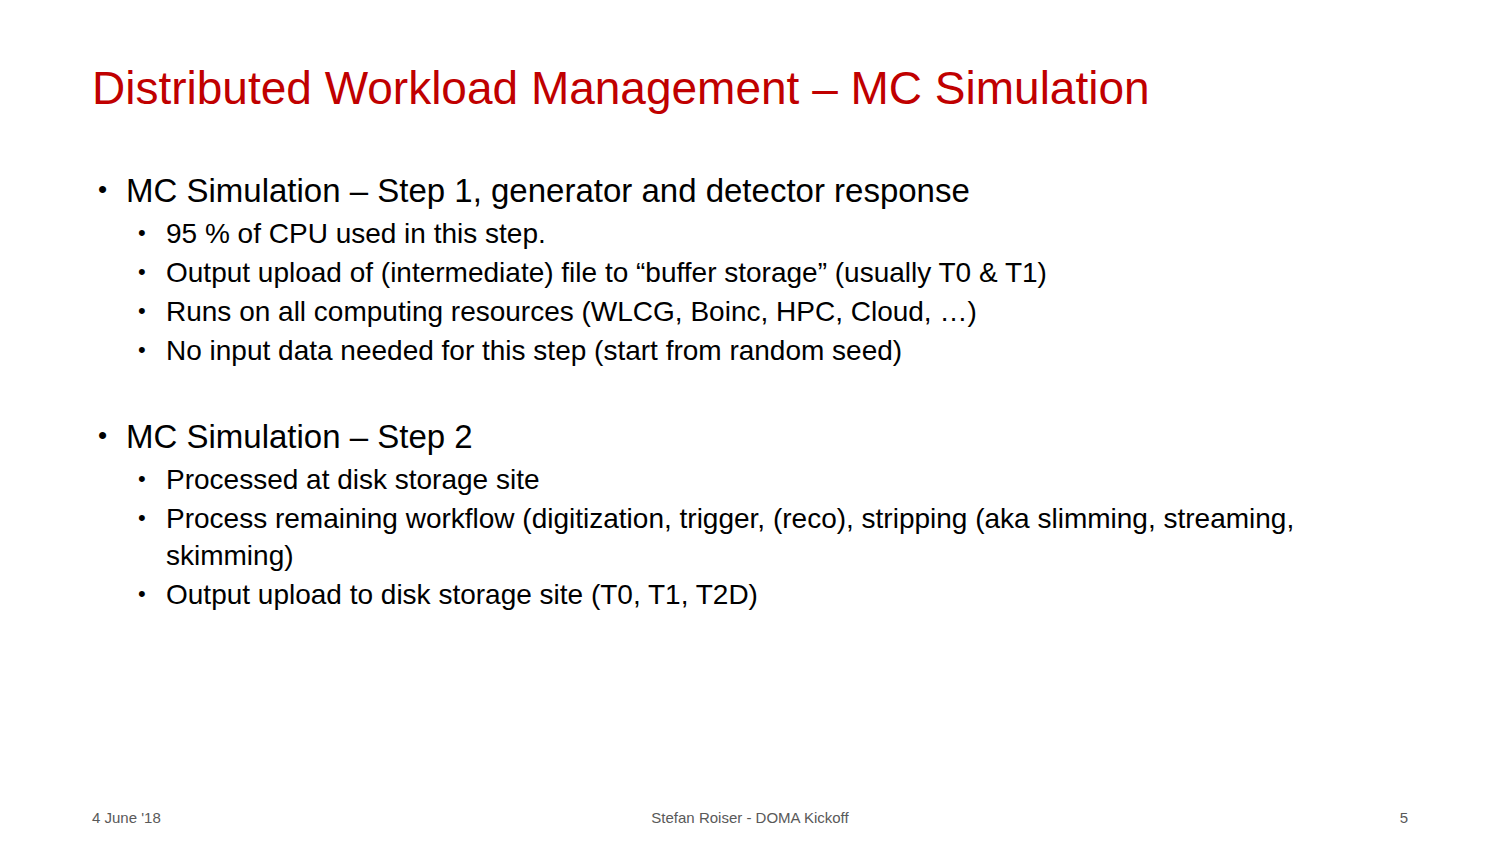Distributed Workload Management – MC Simulation
MC Simulation – Step 1, generator and detector response
95 % of CPU used in this step.
Output upload of (intermediate) file to “buffer storage” (usually T0 & T1)
Runs on all computing resources (WLCG, Boinc, HPC, Cloud, …)
No input data needed for this step (start from random seed)
MC Simulation – Step 2
Processed at disk storage site
Process remaining workflow (digitization, trigger, (reco), stripping (aka slimming, streaming, skimming)
Output upload to disk storage site (T0, T1, T2D)
4 June '18 Stefan Roiser - DOMA Kickoff 5